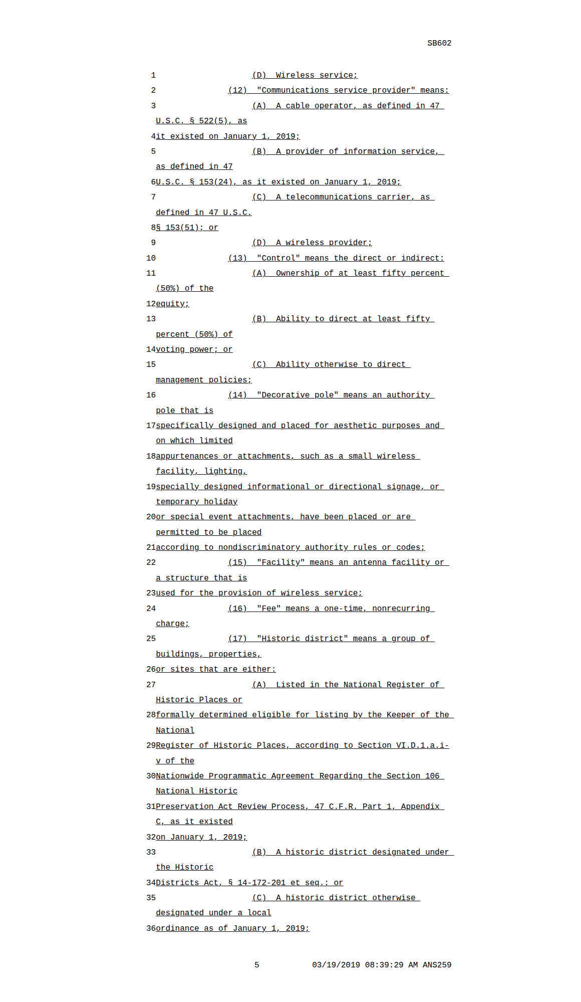SB602
| 1 | (D) Wireless service; |
| 2 | (12) "Communications service provider" means: |
| 3 | (A) A cable operator, as defined in 47 U.S.C. § 522(5), as |
| 4 | it existed on January 1, 2019; |
| 5 | (B) A provider of information service, as defined in 47 |
| 6 | U.S.C. § 153(24), as it existed on January 1, 2019; |
| 7 | (C) A telecommunications carrier, as defined in 47 U.S.C. |
| 8 | § 153(51); or |
| 9 | (D) A wireless provider; |
| 10 | (13) "Control" means the direct or indirect: |
| 11 | (A) Ownership of at least fifty percent (50%) of the |
| 12 | equity; |
| 13 | (B) Ability to direct at least fifty percent (50%) of |
| 14 | voting power; or |
| 15 | (C) Ability otherwise to direct management policies; |
| 16 | (14) "Decorative pole" means an authority pole that is |
| 17 | specifically designed and placed for aesthetic purposes and on which limited |
| 18 | appurtenances or attachments, such as a small wireless facility, lighting, |
| 19 | specially designed informational or directional signage, or temporary holiday |
| 20 | or special event attachments, have been placed or are permitted to be placed |
| 21 | according to nondiscriminatory authority rules or codes; |
| 22 | (15) "Facility" means an antenna facility or a structure that is |
| 23 | used for the provision of wireless service; |
| 24 | (16) "Fee" means a one-time, nonrecurring charge; |
| 25 | (17) "Historic district" means a group of buildings, properties, |
| 26 | or sites that are either: |
| 27 | (A) Listed in the National Register of Historic Places or |
| 28 | formally determined eligible for listing by the Keeper of the National |
| 29 | Register of Historic Places, according to Section VI.D.1.a.i-v of the |
| 30 | Nationwide Programmatic Agreement Regarding the Section 106 National Historic |
| 31 | Preservation Act Review Process, 47 C.F.R. Part 1, Appendix C, as it existed |
| 32 | on January 1, 2019; |
| 33 | (B) A historic district designated under the Historic |
| 34 | Districts Act, § 14-172-201 et seq.; or |
| 35 | (C) A historic district otherwise designated under a local |
| 36 | ordinance as of January 1, 2019; |
5
03/19/2019 08:39:29 AM ANS259